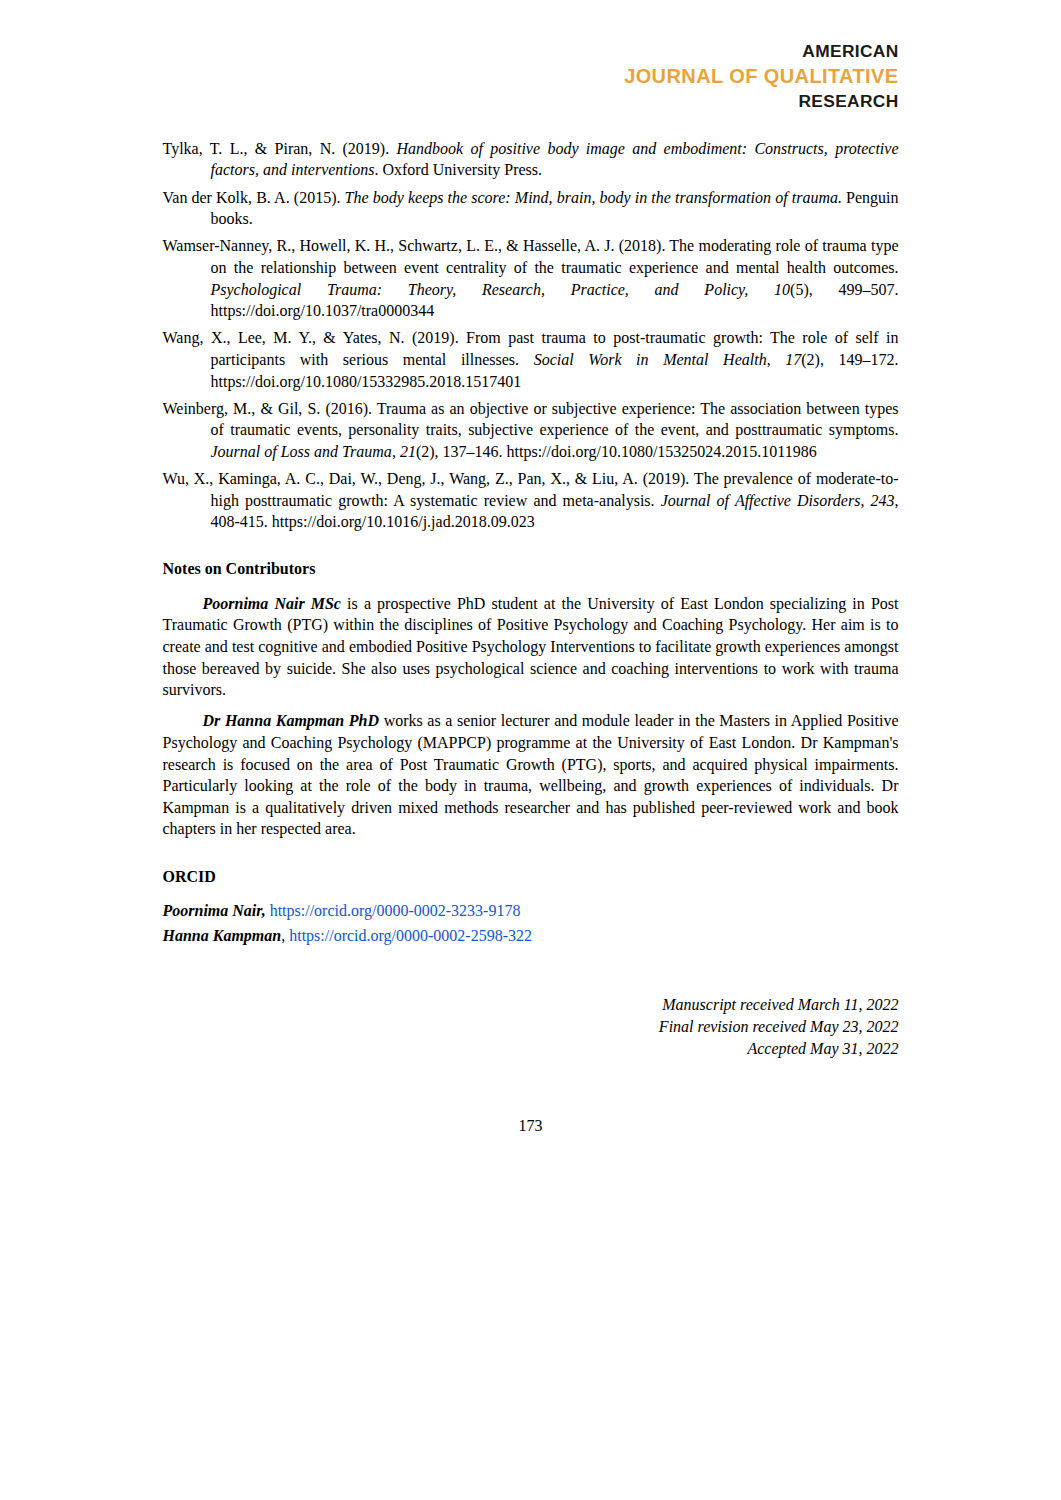AMERICAN
JOURNAL OF QUALITATIVE
RESEARCH
Tylka, T. L., & Piran, N. (2019). Handbook of positive body image and embodiment: Constructs, protective factors, and interventions. Oxford University Press.
Van der Kolk, B. A. (2015). The body keeps the score: Mind, brain, body in the transformation of trauma. Penguin books.
Wamser-Nanney, R., Howell, K. H., Schwartz, L. E., & Hasselle, A. J. (2018). The moderating role of trauma type on the relationship between event centrality of the traumatic experience and mental health outcomes. Psychological Trauma: Theory, Research, Practice, and Policy, 10(5), 499–507. https://doi.org/10.1037/tra0000344
Wang, X., Lee, M. Y., & Yates, N. (2019). From past trauma to post-traumatic growth: The role of self in participants with serious mental illnesses. Social Work in Mental Health, 17(2), 149–172. https://doi.org/10.1080/15332985.2018.1517401
Weinberg, M., & Gil, S. (2016). Trauma as an objective or subjective experience: The association between types of traumatic events, personality traits, subjective experience of the event, and posttraumatic symptoms. Journal of Loss and Trauma, 21(2), 137–146. https://doi.org/10.1080/15325024.2015.1011986
Wu, X., Kaminga, A. C., Dai, W., Deng, J., Wang, Z., Pan, X., & Liu, A. (2019). The prevalence of moderate-to-high posttraumatic growth: A systematic review and meta-analysis. Journal of Affective Disorders, 243, 408-415. https://doi.org/10.1016/j.jad.2018.09.023
Notes on Contributors
Poornima Nair MSc is a prospective PhD student at the University of East London specializing in Post Traumatic Growth (PTG) within the disciplines of Positive Psychology and Coaching Psychology. Her aim is to create and test cognitive and embodied Positive Psychology Interventions to facilitate growth experiences amongst those bereaved by suicide. She also uses psychological science and coaching interventions to work with trauma survivors.
Dr Hanna Kampman PhD works as a senior lecturer and module leader in the Masters in Applied Positive Psychology and Coaching Psychology (MAPPCP) programme at the University of East London. Dr Kampman's research is focused on the area of Post Traumatic Growth (PTG), sports, and acquired physical impairments. Particularly looking at the role of the body in trauma, wellbeing, and growth experiences of individuals. Dr Kampman is a qualitatively driven mixed methods researcher and has published peer-reviewed work and book chapters in her respected area.
ORCID
Poornima Nair, https://orcid.org/0000-0002-3233-9178
Hanna Kampman, https://orcid.org/0000-0002-2598-322
Manuscript received March 11, 2022
Final revision received May 23, 2022
Accepted May 31, 2022
173